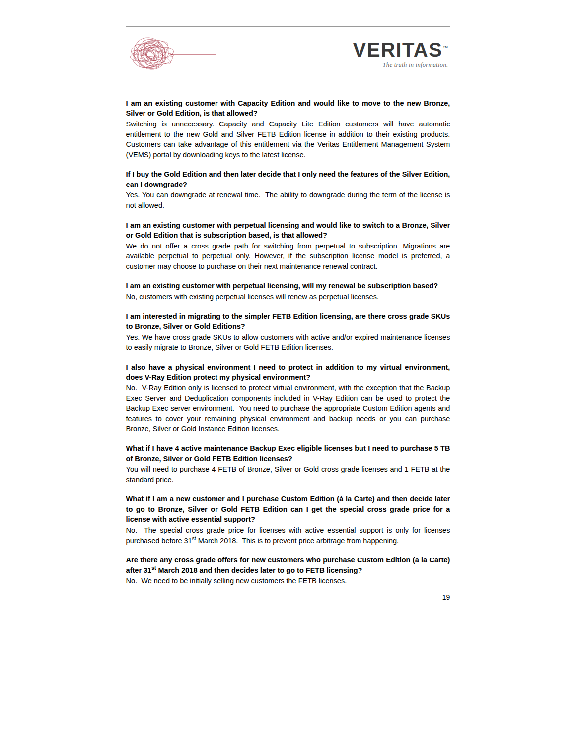VERITAS™
The truth in information.
I am an existing customer with Capacity Edition and would like to move to the new Bronze, Silver or Gold Edition, is that allowed?
Switching is unnecessary. Capacity and Capacity Lite Edition customers will have automatic entitlement to the new Gold and Silver FETB Edition license in addition to their existing products. Customers can take advantage of this entitlement via the Veritas Entitlement Management System (VEMS) portal by downloading keys to the latest license.
If I buy the Gold Edition and then later decide that I only need the features of the Silver Edition, can I downgrade?
Yes. You can downgrade at renewal time. The ability to downgrade during the term of the license is not allowed.
I am an existing customer with perpetual licensing and would like to switch to a Bronze, Silver or Gold Edition that is subscription based, is that allowed?
We do not offer a cross grade path for switching from perpetual to subscription. Migrations are available perpetual to perpetual only. However, if the subscription license model is preferred, a customer may choose to purchase on their next maintenance renewal contract.
I am an existing customer with perpetual licensing, will my renewal be subscription based?
No, customers with existing perpetual licenses will renew as perpetual licenses.
I am interested in migrating to the simpler FETB Edition licensing, are there cross grade SKUs to Bronze, Silver or Gold Editions?
Yes. We have cross grade SKUs to allow customers with active and/or expired maintenance licenses to easily migrate to Bronze, Silver or Gold FETB Edition licenses.
I also have a physical environment I need to protect in addition to my virtual environment, does V-Ray Edition protect my physical environment?
No. V-Ray Edition only is licensed to protect virtual environment, with the exception that the Backup Exec Server and Deduplication components included in V-Ray Edition can be used to protect the Backup Exec server environment. You need to purchase the appropriate Custom Edition agents and features to cover your remaining physical environment and backup needs or you can purchase Bronze, Silver or Gold Instance Edition licenses.
What if I have 4 active maintenance Backup Exec eligible licenses but I need to purchase 5 TB of Bronze, Silver or Gold FETB Edition licenses?
You will need to purchase 4 FETB of Bronze, Silver or Gold cross grade licenses and 1 FETB at the standard price.
What if I am a new customer and I purchase Custom Edition (à la Carte) and then decide later to go to Bronze, Silver or Gold FETB Edition can I get the special cross grade price for a license with active essential support?
No. The special cross grade price for licenses with active essential support is only for licenses purchased before 31st March 2018. This is to prevent price arbitrage from happening.
Are there any cross grade offers for new customers who purchase Custom Edition (a la Carte) after 31st March 2018 and then decides later to go to FETB licensing?
No. We need to be initially selling new customers the FETB licenses.
19